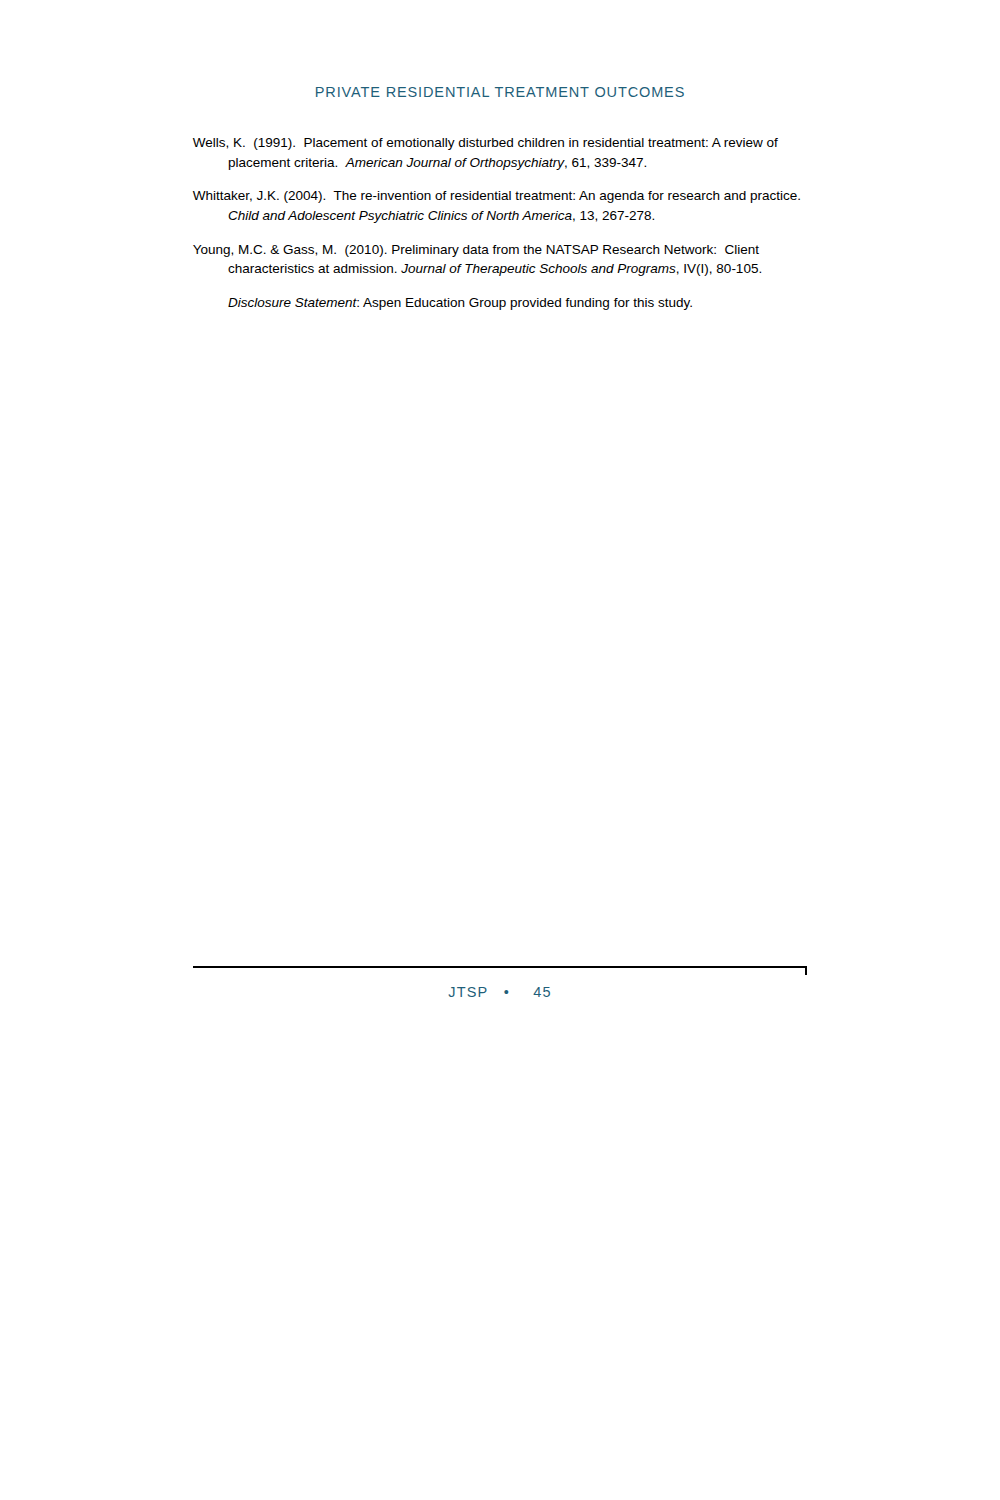PRIVATE RESIDENTIAL TREATMENT OUTCOMES
Wells, K. (1991). Placement of emotionally disturbed children in residential treatment: A review of placement criteria. American Journal of Orthopsychiatry, 61, 339-347.
Whittaker, J.K. (2004). The re-invention of residential treatment: An agenda for research and practice. Child and Adolescent Psychiatric Clinics of North America, 13, 267-278.
Young, M.C. & Gass, M. (2010). Preliminary data from the NATSAP Research Network: Client characteristics at admission. Journal of Therapeutic Schools and Programs, IV(I), 80-105.
Disclosure Statement: Aspen Education Group provided funding for this study.
JTSP •45